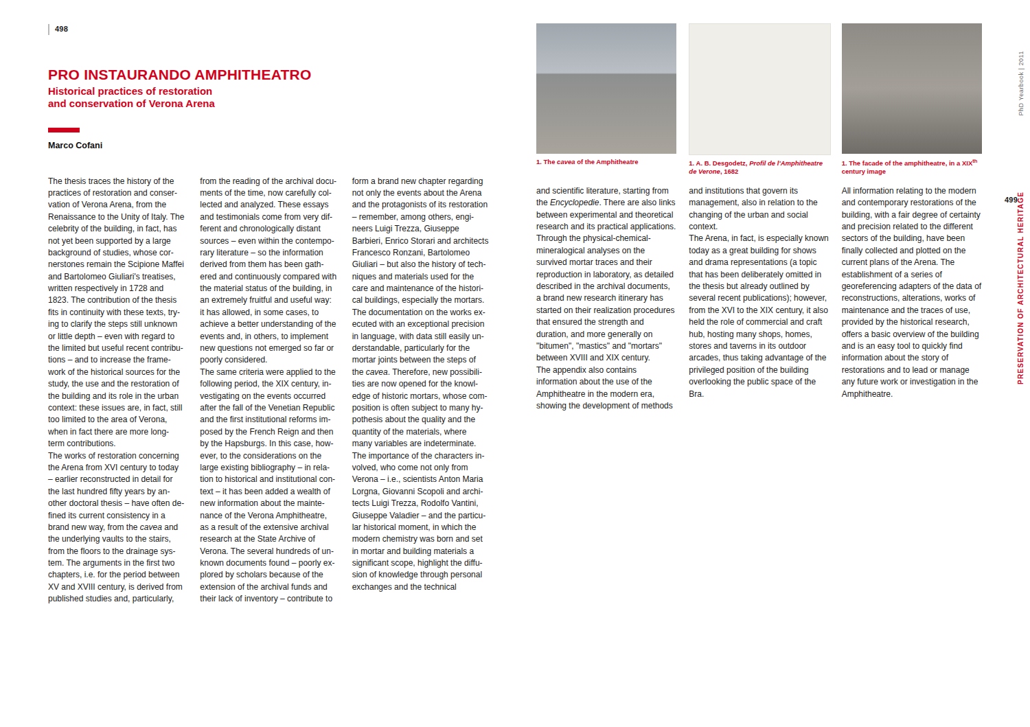498
Pro Instaurando Amphitheatro
Historical practices of restoration
and conservation of Verona Arena
Marco Cofani
The thesis traces the history of the practices of restoration and conservation of Verona Arena, from the Renaissance to the Unity of Italy. The celebrity of the building, in fact, has not yet been supported by a large background of studies, whose cornerstones remain the Scipione Maffei and Bartolomeo Giuliari's treatises, written respectively in 1728 and 1823. The contribution of the thesis fits in continuity with these texts, trying to clarify the steps still unknown or little depth – even with regard to the limited but useful recent contributions – and to increase the framework of the historical sources for the study, the use and the restoration of the building and its role in the urban context: these issues are, in fact, still too limited to the area of Verona, when in fact there are more long-term contributions.
The works of restoration concerning the Arena from XVI century to today – earlier reconstructed in detail for the last hundred fifty years by another doctoral thesis – have often defined its current consistency in a brand new way, from the cavea and the underlying vaults to the stairs, from the floors to the drainage system. The arguments in the first two chapters, i.e. for the period between XV and XVIII century, is derived from published studies and, particularly, from the reading of the archival documents of the time, now carefully collected and analyzed. These essays and testimonials come from very different and chronologically distant sources – even within the contemporary literature – so the information derived from them has been gathered and continuously compared with the material status of the building, in an extremely fruitful and useful way: it has allowed, in some cases, to achieve a better understanding of the events and, in others, to implement new questions not emerged so far or poorly considered.
The same criteria were applied to the following period, the XIX century, investigating on the events occurred after the fall of the Venetian Republic and the first institutional reforms imposed by the French Reign and then by the Hapsburgs. In this case, however, to the considerations on the large existing bibliography – in relation to historical and institutional context – it has been added a wealth of new information about the maintenance of the Verona Amphitheatre, as a result of the extensive archival research at the State Archive of Verona. The several hundreds of unknown documents found – poorly explored by scholars because of the extension of the archival funds and their lack of inventory – contribute to form a brand new chapter regarding not only the events about the Arena and the protagonists of its restoration – remember, among others, engineers Luigi Trezza, Giuseppe Barbieri, Enrico Storari and architects Francesco Ronzani, Bartolomeo Giuliari – but also the history of techniques and materials used for the care and maintenance of the historical buildings, especially the mortars. The documentation on the works executed with an exceptional precision in language, with data still easily understandable, particularly for the mortar joints between the steps of the cavea. Therefore, new possibilities are now opened for the knowledge of historic mortars, whose composition is often subject to many hypothesis about the quality and the quantity of the materials, where many variables are indeterminate.
The importance of the characters involved, who come not only from Verona – i.e., scientists Anton Maria Lorgna, Giovanni Scopoli and architects Luigi Trezza, Rodolfo Vantini, Giuseppe Valadier – and the particular historical moment, in which the modern chemistry was born and set in mortar and building materials a significant scope, highlight the diffusion of knowledge through personal exchanges and the technical
PhD Yearbook | 2011
499
Preservation of Architectural Heritage
1. The cavea of the Amphitheatre
1. A. B. Desgodetz, Profil de l'Amphitheatre de Verone, 1682
1. The facade of the amphitheatre, in a XIXth century image
and scientific literature, starting from the Encyclopedie. There are also links between experimental and theoretical research and its practical applications. Through the physical-chemical-mineralogical analyses on the survived mortar traces and their reproduction in laboratory, as detailed described in the archival documents, a brand new research itinerary has started on their realization procedures that ensured the strength and duration, and more generally on "bitumen", "mastics" and "mortars" between XVIII and XIX century.
The appendix also contains information about the use of the Amphitheatre in the modern era, showing the development of methods and institutions that govern its management, also in relation to the changing of the urban and social context.
The Arena, in fact, is especially known today as a great building for shows and drama representations (a topic that has been deliberately omitted in the thesis but already outlined by several recent publications); however, from the XVI to the XIX century, it also held the role of commercial and craft hub, hosting many shops, homes, stores and taverns in its outdoor arcades, thus taking advantage of the privileged position of the building overlooking the public space of the Bra.
All information relating to the modern and contemporary restorations of the building, with a fair degree of certainty and precision related to the different sectors of the building, have been finally collected and plotted on the current plans of the Arena. The establishment of a series of georeferencing adapters of the data of reconstructions, alterations, works of maintenance and the traces of use, provided by the historical research, offers a basic overview of the building and is an easy tool to quickly find information about the story of restorations and to lead or manage any future work or investigation in the Amphitheatre.